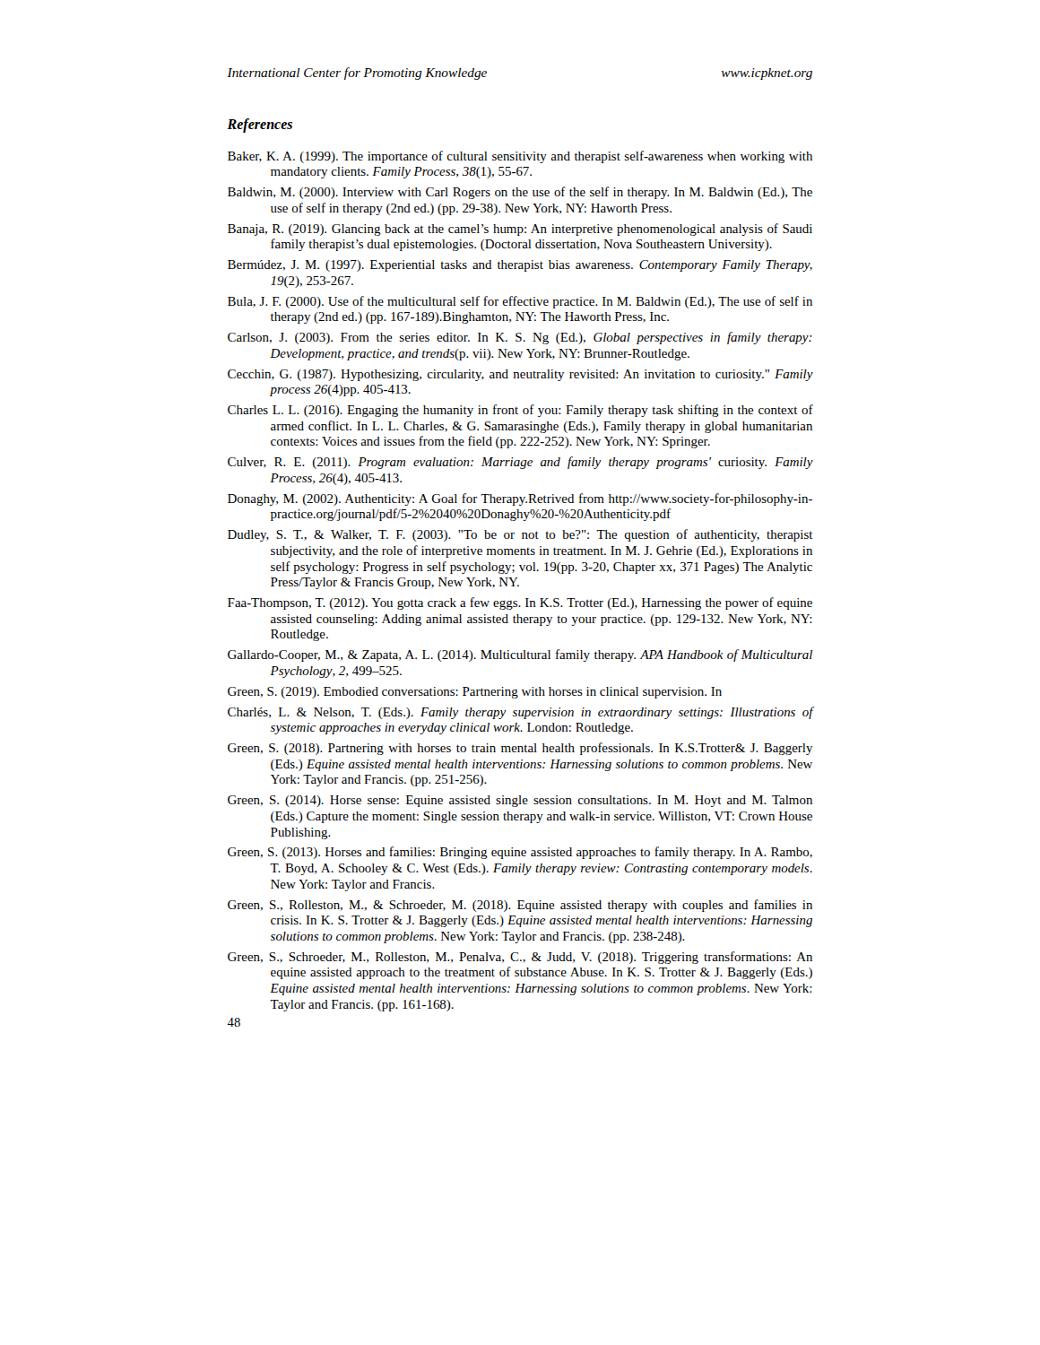International Center for Promoting Knowledge www.icpknet.org
References
Baker, K. A. (1999). The importance of cultural sensitivity and therapist self-awareness when working with mandatory clients. Family Process, 38(1), 55-67.
Baldwin, M. (2000). Interview with Carl Rogers on the use of the self in therapy. In M. Baldwin (Ed.), The use of self in therapy (2nd ed.) (pp. 29-38). New York, NY: Haworth Press.
Banaja, R. (2019). Glancing back at the camel’s hump: An interpretive phenomenological analysis of Saudi family therapist’s dual epistemologies. (Doctoral dissertation, Nova Southeastern University).
Bermúdez, J. M. (1997). Experiential tasks and therapist bias awareness. Contemporary Family Therapy, 19(2), 253-267.
Bula, J. F. (2000). Use of the multicultural self for effective practice. In M. Baldwin (Ed.), The use of self in therapy (2nd ed.) (pp. 167-189).Binghamton, NY: The Haworth Press, Inc.
Carlson, J. (2003). From the series editor. In K. S. Ng (Ed.), Global perspectives in family therapy: Development, practice, and trends(p. vii). New York, NY: Brunner-Routledge.
Cecchin, G. (1987). Hypothesizing, circularity, and neutrality revisited: An invitation to curiosity." Family process 26(4)pp. 405-413.
Charles L. L. (2016). Engaging the humanity in front of you: Family therapy task shifting in the context of armed conflict. In L. L. Charles, & G. Samarasinghe (Eds.), Family therapy in global humanitarian contexts: Voices and issues from the field (pp. 222-252). New York, NY: Springer.
Culver, R. E. (2011). Program evaluation: Marriage and family therapy programs' curiosity. Family Process, 26(4), 405-413.
Donaghy, M. (2002). Authenticity: A Goal for Therapy.Retrived from http://www.society-for-philosophy-in-practice.org/journal/pdf/5-2%2040%20Donaghy%20-%20Authenticity.pdf
Dudley, S. T., & Walker, T. F. (2003). "To be or not to be?": The question of authenticity, therapist subjectivity, and the role of interpretive moments in treatment. In M. J. Gehrie (Ed.), Explorations in self psychology: Progress in self psychology; vol. 19(pp. 3-20, Chapter xx, 371 Pages) The Analytic Press/Taylor & Francis Group, New York, NY.
Faa-Thompson, T. (2012). You gotta crack a few eggs. In K.S. Trotter (Ed.), Harnessing the power of equine assisted counseling: Adding animal assisted therapy to your practice. (pp. 129-132. New York, NY: Routledge.
Gallardo-Cooper, M., & Zapata, A. L. (2014). Multicultural family therapy. APA Handbook of Multicultural Psychology, 2, 499–525.
Green, S. (2019). Embodied conversations: Partnering with horses in clinical supervision. In
Charlés, L. & Nelson, T. (Eds.). Family therapy supervision in extraordinary settings: Illustrations of systemic approaches in everyday clinical work. London: Routledge.
Green, S. (2018). Partnering with horses to train mental health professionals. In K.S.Trotter& J. Baggerly (Eds.) Equine assisted mental health interventions: Harnessing solutions to common problems. New York: Taylor and Francis. (pp. 251-256).
Green, S. (2014). Horse sense: Equine assisted single session consultations. In M. Hoyt and M. Talmon (Eds.) Capture the moment: Single session therapy and walk-in service. Williston, VT: Crown House Publishing.
Green, S. (2013). Horses and families: Bringing equine assisted approaches to family therapy. In A. Rambo, T. Boyd, A. Schooley & C. West (Eds.). Family therapy review: Contrasting contemporary models. New York: Taylor and Francis.
Green, S., Rolleston, M., & Schroeder, M. (2018). Equine assisted therapy with couples and families in crisis. In K. S. Trotter & J. Baggerly (Eds.) Equine assisted mental health interventions: Harnessing solutions to common problems. New York: Taylor and Francis. (pp. 238-248).
Green, S., Schroeder, M., Rolleston, M., Penalva, C., & Judd, V. (2018). Triggering transformations: An equine assisted approach to the treatment of substance Abuse. In K. S. Trotter & J. Baggerly (Eds.) Equine assisted mental health interventions: Harnessing solutions to common problems. New York: Taylor and Francis. (pp. 161-168).
48